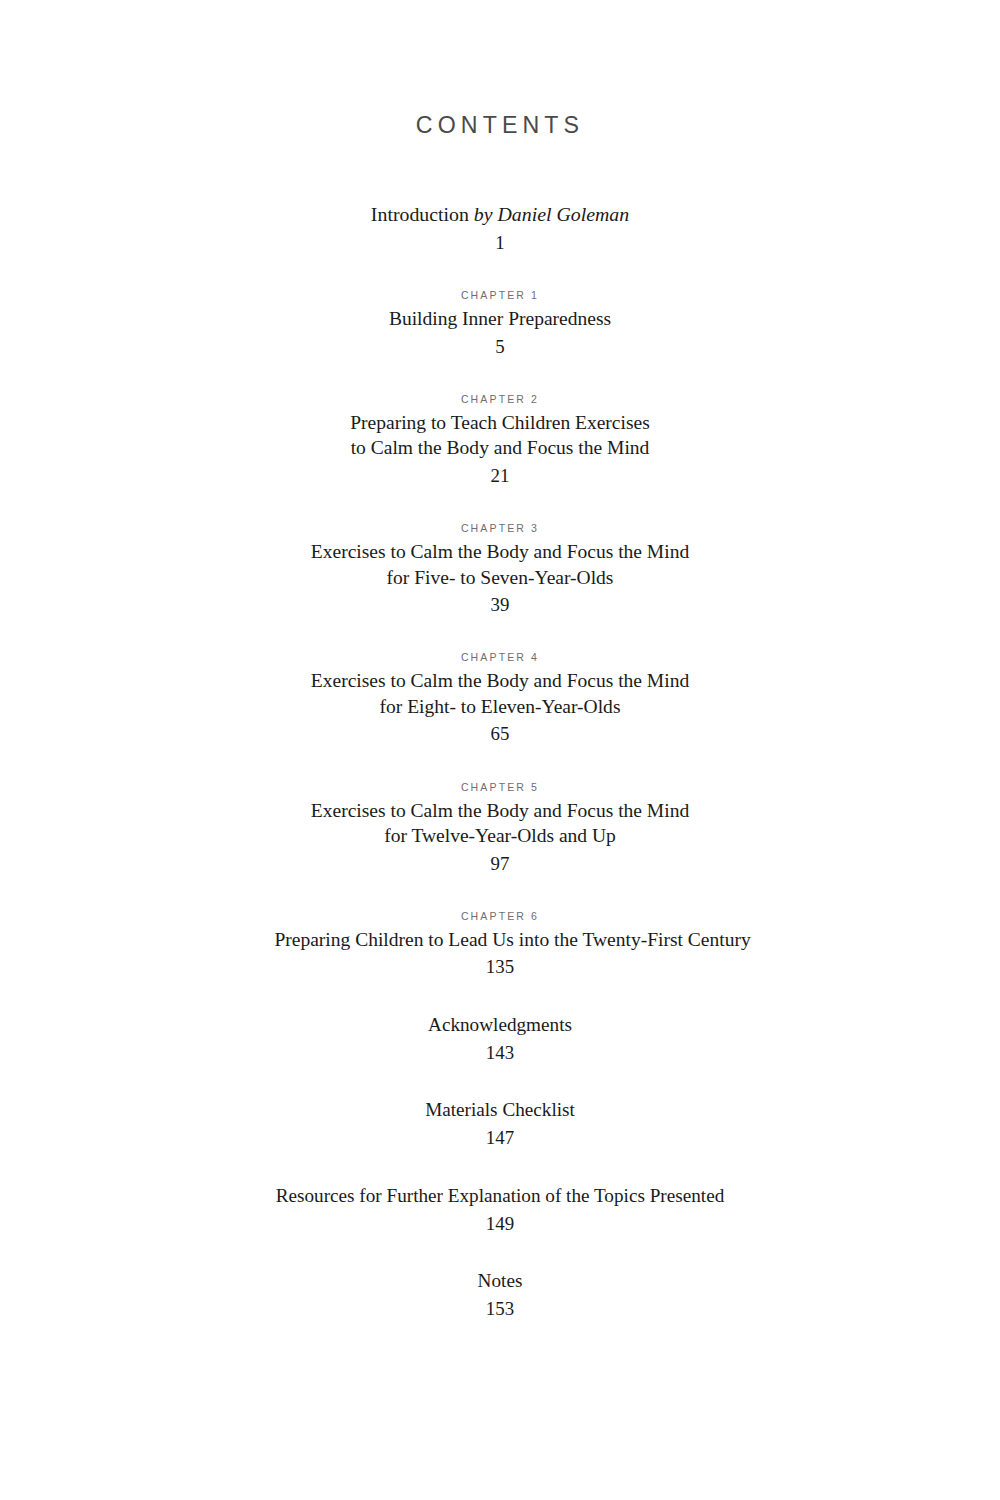Contents
Introduction by Daniel Goleman
1
Chapter 1
Building Inner Preparedness
5
Chapter 2
Preparing to Teach Children Exercises
to Calm the Body and Focus the Mind
21
Chapter 3
Exercises to Calm the Body and Focus the Mind
for Five- to Seven-Year-Olds
39
Chapter 4
Exercises to Calm the Body and Focus the Mind
for Eight- to Eleven-Year-Olds
65
Chapter 5
Exercises to Calm the Body and Focus the Mind
for Twelve-Year-Olds and Up
97
Chapter 6
Preparing Children to Lead Us into the Twenty-First Century
135
Acknowledgments
143
Materials Checklist
147
Resources for Further Explanation of the Topics Presented
149
Notes
153